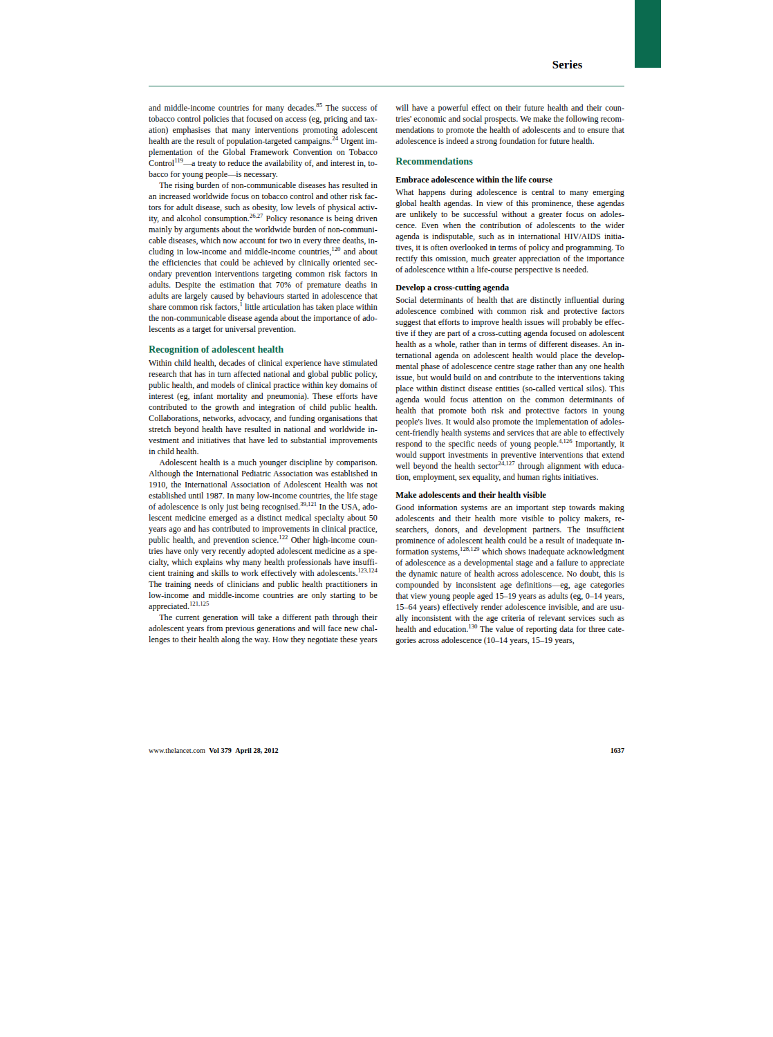Series
and middle-income countries for many decades.85 The success of tobacco control policies that focused on access (eg, pricing and taxation) emphasises that many interventions promoting adolescent health are the result of population-targeted campaigns.24 Urgent implementation of the Global Framework Convention on Tobacco Control119—a treaty to reduce the availability of, and interest in, tobacco for young people—is necessary.
The rising burden of non-communicable diseases has resulted in an increased worldwide focus on tobacco control and other risk factors for adult disease, such as obesity, low levels of physical activity, and alcohol consumption.26,27 Policy resonance is being driven mainly by arguments about the worldwide burden of non-communicable diseases, which now account for two in every three deaths, including in low-income and middle-income countries,120 and about the efficiencies that could be achieved by clinically oriented secondary prevention interventions targeting common risk factors in adults. Despite the estimation that 70% of premature deaths in adults are largely caused by behaviours started in adolescence that share common risk factors,1 little articulation has taken place within the non-communicable disease agenda about the importance of adolescents as a target for universal prevention.
Recognition of adolescent health
Within child health, decades of clinical experience have stimulated research that has in turn affected national and global public policy, public health, and models of clinical practice within key domains of interest (eg, infant mortality and pneumonia). These efforts have contributed to the growth and integration of child public health. Collaborations, networks, advocacy, and funding organisations that stretch beyond health have resulted in national and worldwide investment and initiatives that have led to substantial improvements in child health.
Adolescent health is a much younger discipline by comparison. Although the International Pediatric Association was established in 1910, the International Association of Adolescent Health was not established until 1987. In many low-income countries, the life stage of adolescence is only just being recognised.39,121 In the USA, adolescent medicine emerged as a distinct medical specialty about 50 years ago and has contributed to improvements in clinical practice, public health, and prevention science.122 Other high-income countries have only very recently adopted adolescent medicine as a specialty, which explains why many health professionals have insufficient training and skills to work effectively with adolescents.123,124 The training needs of clinicians and public health practitioners in low-income and middle-income countries are only starting to be appreciated.121,125
The current generation will take a different path through their adolescent years from previous generations and will face new challenges to their health along the way. How they negotiate these years will have a powerful effect on their future health and their countries' economic and social prospects. We make the following recommendations to promote the health of adolescents and to ensure that adolescence is indeed a strong foundation for future health.
Recommendations
Embrace adolescence within the life course
What happens during adolescence is central to many emerging global health agendas. In view of this prominence, these agendas are unlikely to be successful without a greater focus on adolescence. Even when the contribution of adolescents to the wider agenda is indisputable, such as in international HIV/AIDS initiatives, it is often overlooked in terms of policy and programming. To rectify this omission, much greater appreciation of the importance of adolescence within a life-course perspective is needed.
Develop a cross-cutting agenda
Social determinants of health that are distinctly influential during adolescence combined with common risk and protective factors suggest that efforts to improve health issues will probably be effective if they are part of a cross-cutting agenda focused on adolescent health as a whole, rather than in terms of different diseases. An international agenda on adolescent health would place the developmental phase of adolescence centre stage rather than any one health issue, but would build on and contribute to the interventions taking place within distinct disease entities (so-called vertical silos). This agenda would focus attention on the common determinants of health that promote both risk and protective factors in young people's lives. It would also promote the implementation of adolescent-friendly health systems and services that are able to effectively respond to the specific needs of young people.4,126 Importantly, it would support investments in preventive interventions that extend well beyond the health sector24,127 through alignment with education, employment, sex equality, and human rights initiatives.
Make adolescents and their health visible
Good information systems are an important step towards making adolescents and their health more visible to policy makers, researchers, donors, and development partners. The insufficient prominence of adolescent health could be a result of inadequate information systems,128,129 which shows inadequate acknowledgment of adolescence as a developmental stage and a failure to appreciate the dynamic nature of health across adolescence. No doubt, this is compounded by inconsistent age definitions—eg, age categories that view young people aged 15–19 years as adults (eg, 0–14 years, 15–64 years) effectively render adolescence invisible, and are usually inconsistent with the age criteria of relevant services such as health and education.130 The value of reporting data for three categories across adolescence (10–14 years, 15–19 years,
www.thelancet.com Vol 379 April 28, 2012
1637